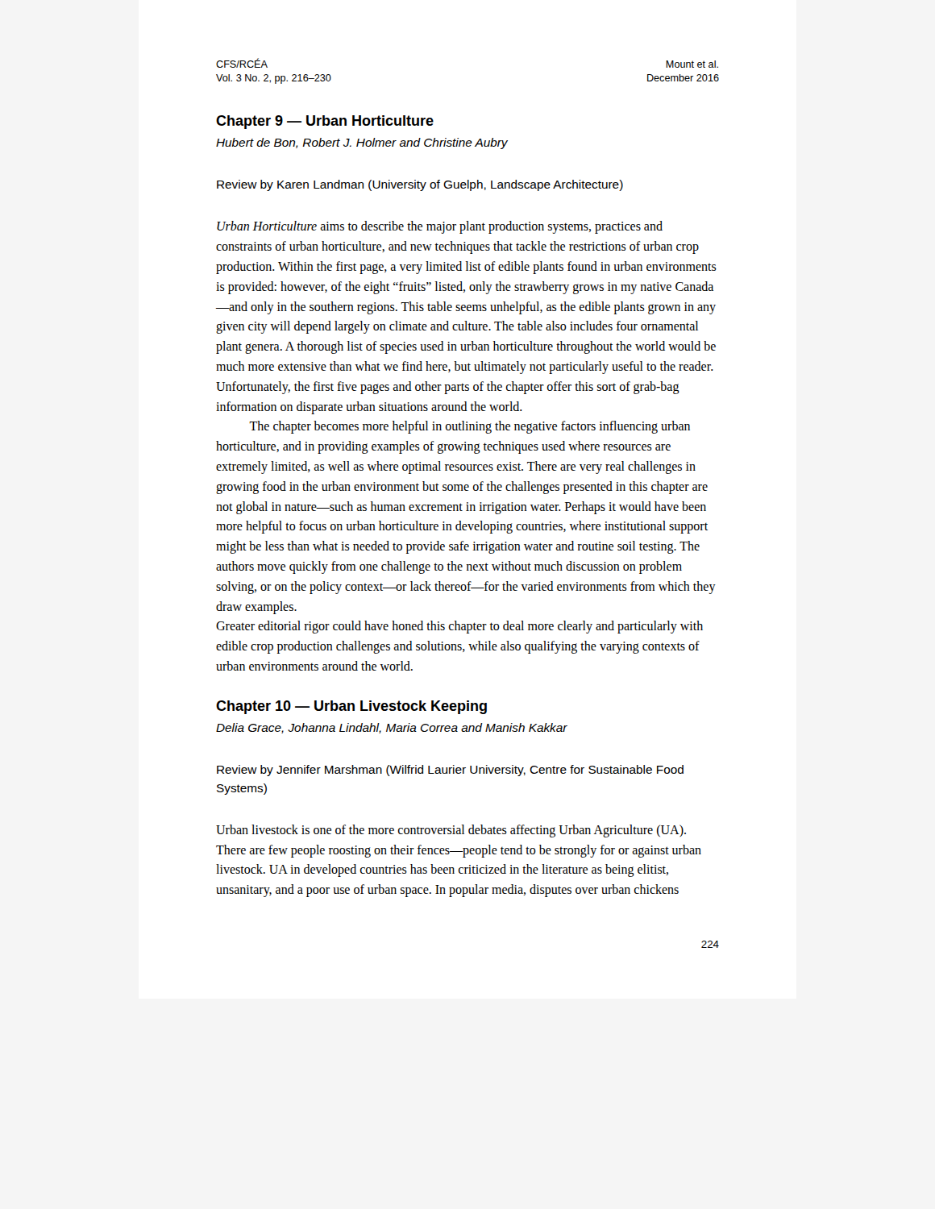CFS/RCÉA
Vol. 3 No. 2, pp. 216–230
Mount et al.
December 2016
Chapter 9 — Urban Horticulture
Hubert de Bon, Robert J. Holmer and Christine Aubry
Review by Karen Landman (University of Guelph, Landscape Architecture)
Urban Horticulture aims to describe the major plant production systems, practices and constraints of urban horticulture, and new techniques that tackle the restrictions of urban crop production. Within the first page, a very limited list of edible plants found in urban environments is provided: however, of the eight “fruits” listed, only the strawberry grows in my native Canada—and only in the southern regions. This table seems unhelpful, as the edible plants grown in any given city will depend largely on climate and culture. The table also includes four ornamental plant genera. A thorough list of species used in urban horticulture throughout the world would be much more extensive than what we find here, but ultimately not particularly useful to the reader. Unfortunately, the first five pages and other parts of the chapter offer this sort of grab-bag information on disparate urban situations around the world.
The chapter becomes more helpful in outlining the negative factors influencing urban horticulture, and in providing examples of growing techniques used where resources are extremely limited, as well as where optimal resources exist. There are very real challenges in growing food in the urban environment but some of the challenges presented in this chapter are not global in nature—such as human excrement in irrigation water. Perhaps it would have been more helpful to focus on urban horticulture in developing countries, where institutional support might be less than what is needed to provide safe irrigation water and routine soil testing. The authors move quickly from one challenge to the next without much discussion on problem solving, or on the policy context—or lack thereof—for the varied environments from which they draw examples.
Greater editorial rigor could have honed this chapter to deal more clearly and particularly with edible crop production challenges and solutions, while also qualifying the varying contexts of urban environments around the world.
Chapter 10 — Urban Livestock Keeping
Delia Grace, Johanna Lindahl, Maria Correa and Manish Kakkar
Review by Jennifer Marshman (Wilfrid Laurier University, Centre for Sustainable Food Systems)
Urban livestock is one of the more controversial debates affecting Urban Agriculture (UA). There are few people roosting on their fences—people tend to be strongly for or against urban livestock. UA in developed countries has been criticized in the literature as being elitist, unsanitary, and a poor use of urban space. In popular media, disputes over urban chickens
224